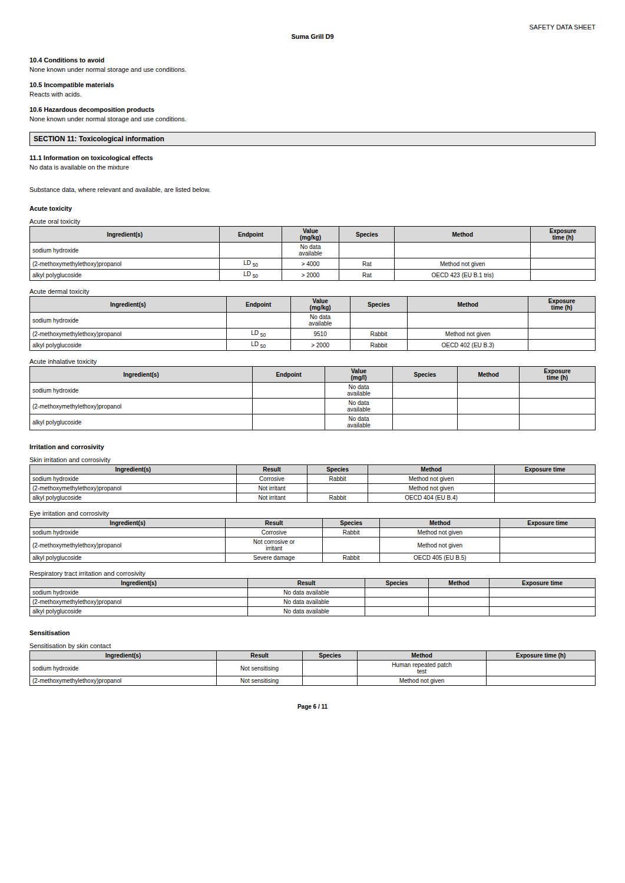SAFETY DATA SHEET
Suma Grill D9
10.4 Conditions to avoid
None known under normal storage and use conditions.
10.5 Incompatible materials
Reacts with acids.
10.6 Hazardous decomposition products
None known under normal storage and use conditions.
SECTION 11: Toxicological information
11.1 Information on toxicological effects
No data is available on the mixture
Substance data, where relevant and available, are listed below.
Acute toxicity
Acute oral toxicity
| Ingredient(s) | Endpoint | Value (mg/kg) | Species | Method | Exposure time (h) |
| --- | --- | --- | --- | --- | --- |
| sodium hydroxide | | No data available | | | |
| (2-methoxymethylethoxy)propanol | LD 50 | > 4000 | Rat | Method not given | |
| alkyl polyglucoside | LD 50 | > 2000 | Rat | OECD 423 (EU B.1 tris) | |
Acute dermal toxicity
| Ingredient(s) | Endpoint | Value (mg/kg) | Species | Method | Exposure time (h) |
| --- | --- | --- | --- | --- | --- |
| sodium hydroxide | | No data available | | | |
| (2-methoxymethylethoxy)propanol | LD 50 | 9510 | Rabbit | Method not given | |
| alkyl polyglucoside | LD 50 | > 2000 | Rabbit | OECD 402 (EU B.3) | |
Acute inhalative toxicity
| Ingredient(s) | Endpoint | Value (mg/l) | Species | Method | Exposure time (h) |
| --- | --- | --- | --- | --- | --- |
| sodium hydroxide | | No data available | | | |
| (2-methoxymethylethoxy)propanol | | No data available | | | |
| alkyl polyglucoside | | No data available | | | |
Irritation and corrosivity
Skin irritation and corrosivity
| Ingredient(s) | Result | Species | Method | Exposure time |
| --- | --- | --- | --- | --- |
| sodium hydroxide | Corrosive | Rabbit | Method not given | |
| (2-methoxymethylethoxy)propanol | Not irritant | | Method not given | |
| alkyl polyglucoside | Not irritant | Rabbit | OECD 404 (EU B.4) | |
Eye irritation and corrosivity
| Ingredient(s) | Result | Species | Method | Exposure time |
| --- | --- | --- | --- | --- |
| sodium hydroxide | Corrosive | Rabbit | Method not given | |
| (2-methoxymethylethoxy)propanol | Not corrosive or irritant | | Method not given | |
| alkyl polyglucoside | Severe damage | Rabbit | OECD 405 (EU B.5) | |
Respiratory tract irritation and corrosivity
| Ingredient(s) | Result | Species | Method | Exposure time |
| --- | --- | --- | --- | --- |
| sodium hydroxide | No data available | | | |
| (2-methoxymethylethoxy)propanol | No data available | | | |
| alkyl polyglucoside | No data available | | | |
Sensitisation
Sensitisation by skin contact
| Ingredient(s) | Result | Species | Method | Exposure time (h) |
| --- | --- | --- | --- | --- |
| sodium hydroxide | Not sensitising | | Human repeated patch test | |
| (2-methoxymethylethoxy)propanol | Not sensitising | | Method not given | |
Page 6 / 11